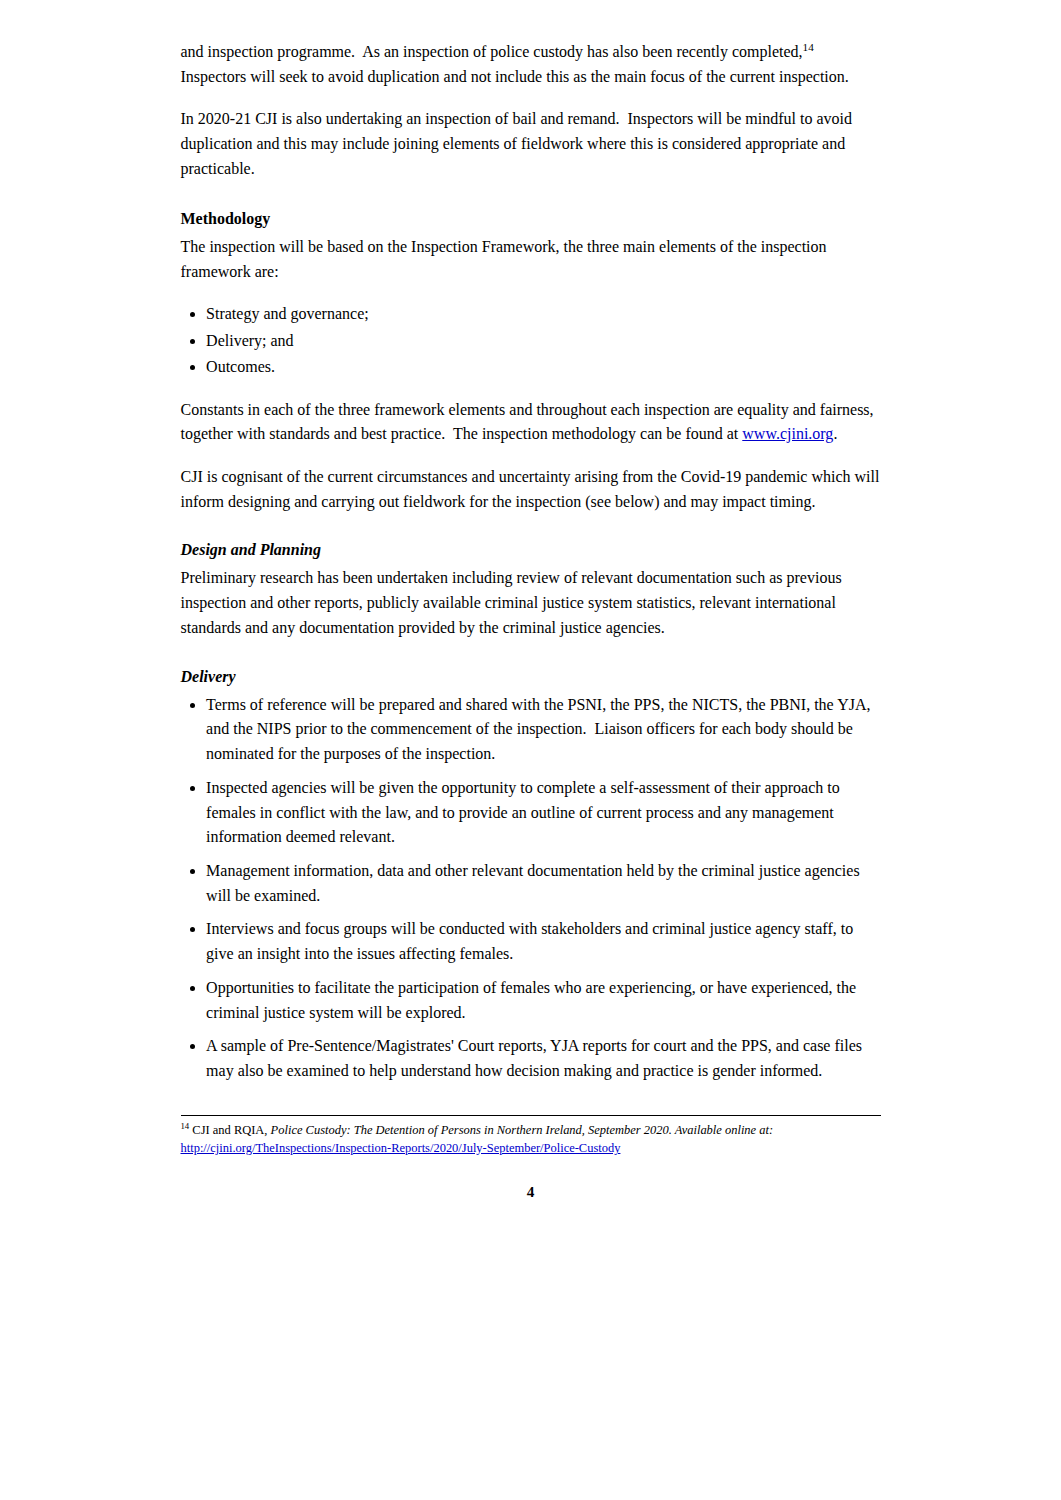and inspection programme. As an inspection of police custody has also been recently completed,14 Inspectors will seek to avoid duplication and not include this as the main focus of the current inspection.
In 2020-21 CJI is also undertaking an inspection of bail and remand. Inspectors will be mindful to avoid duplication and this may include joining elements of fieldwork where this is considered appropriate and practicable.
Methodology
The inspection will be based on the Inspection Framework, the three main elements of the inspection framework are:
Strategy and governance;
Delivery; and
Outcomes.
Constants in each of the three framework elements and throughout each inspection are equality and fairness, together with standards and best practice. The inspection methodology can be found at www.cjini.org.
CJI is cognisant of the current circumstances and uncertainty arising from the Covid-19 pandemic which will inform designing and carrying out fieldwork for the inspection (see below) and may impact timing.
Design and Planning
Preliminary research has been undertaken including review of relevant documentation such as previous inspection and other reports, publicly available criminal justice system statistics, relevant international standards and any documentation provided by the criminal justice agencies.
Delivery
Terms of reference will be prepared and shared with the PSNI, the PPS, the NICTS, the PBNI, the YJA, and the NIPS prior to the commencement of the inspection. Liaison officers for each body should be nominated for the purposes of the inspection.
Inspected agencies will be given the opportunity to complete a self-assessment of their approach to females in conflict with the law, and to provide an outline of current process and any management information deemed relevant.
Management information, data and other relevant documentation held by the criminal justice agencies will be examined.
Interviews and focus groups will be conducted with stakeholders and criminal justice agency staff, to give an insight into the issues affecting females.
Opportunities to facilitate the participation of females who are experiencing, or have experienced, the criminal justice system will be explored.
A sample of Pre-Sentence/Magistrates' Court reports, YJA reports for court and the PPS, and case files may also be examined to help understand how decision making and practice is gender informed.
14 CJI and RQIA, Police Custody: The Detention of Persons in Northern Ireland, September 2020. Available online at: http://cjini.org/TheInspections/Inspection-Reports/2020/July-September/Police-Custody
4